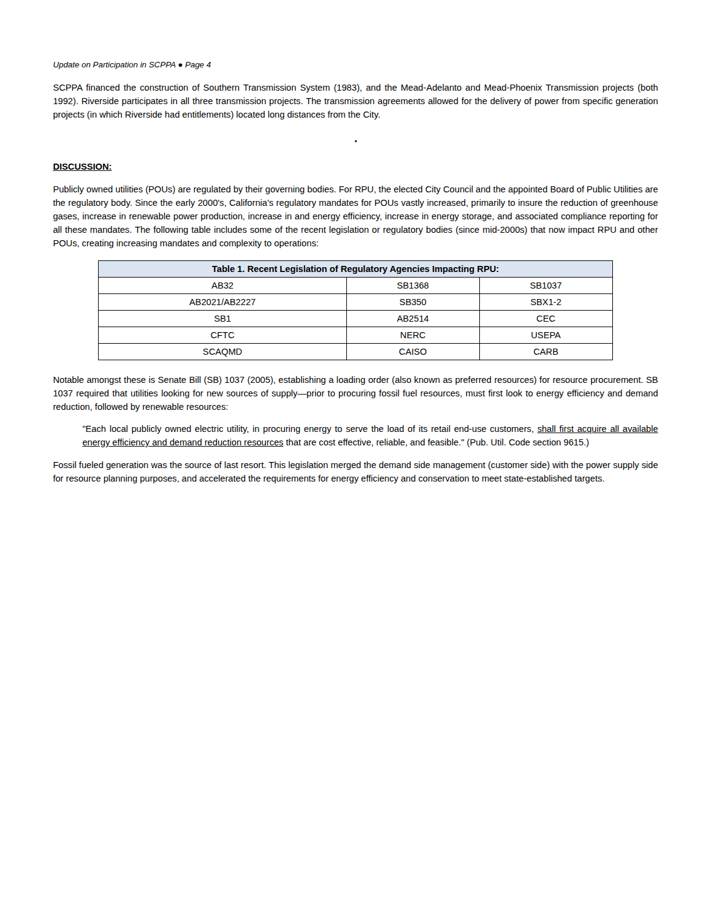Update on Participation in SCPPA ● Page 4
SCPPA financed the construction of Southern Transmission System (1983), and the Mead-Adelanto and Mead-Phoenix Transmission projects (both 1992). Riverside participates in all three transmission projects. The transmission agreements allowed for the delivery of power from specific generation projects (in which Riverside had entitlements) located long distances from the City.
DISCUSSION:
Publicly owned utilities (POUs) are regulated by their governing bodies. For RPU, the elected City Council and the appointed Board of Public Utilities are the regulatory body. Since the early 2000's, California's regulatory mandates for POUs vastly increased, primarily to insure the reduction of greenhouse gases, increase in renewable power production, increase in and energy efficiency, increase in energy storage, and associated compliance reporting for all these mandates. The following table includes some of the recent legislation or regulatory bodies (since mid-2000s) that now impact RPU and other POUs, creating increasing mandates and complexity to operations:
Table 1. Recent Legislation of Regulatory Agencies Impacting RPU:
| AB32 | SB1368 | SB1037 |
| AB2021/AB2227 | SB350 | SBX1-2 |
| SB1 | AB2514 | CEC |
| CFTC | NERC | USEPA |
| SCAQMD | CAISO | CARB |
Notable amongst these is Senate Bill (SB) 1037 (2005), establishing a loading order (also known as preferred resources) for resource procurement. SB 1037 required that utilities looking for new sources of supply—prior to procuring fossil fuel resources, must first look to energy efficiency and demand reduction, followed by renewable resources:
"Each local publicly owned electric utility, in procuring energy to serve the load of its retail end-use customers, shall first acquire all available energy efficiency and demand reduction resources that are cost effective, reliable, and feasible." (Pub. Util. Code section 9615.)
Fossil fueled generation was the source of last resort. This legislation merged the demand side management (customer side) with the power supply side for resource planning purposes, and accelerated the requirements for energy efficiency and conservation to meet state-established targets.